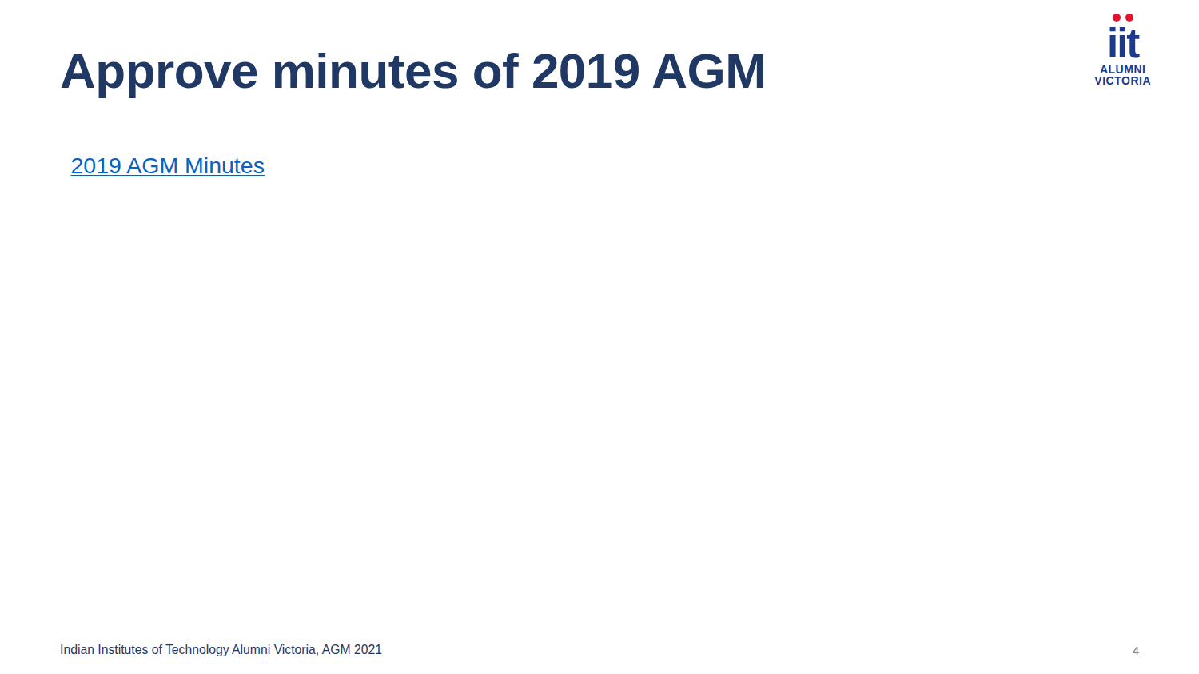iit ALUMNI VICTORIA
Approve minutes of 2019 AGM
2019 AGM Minutes
Indian Institutes of Technology Alumni Victoria, AGM 2021 4